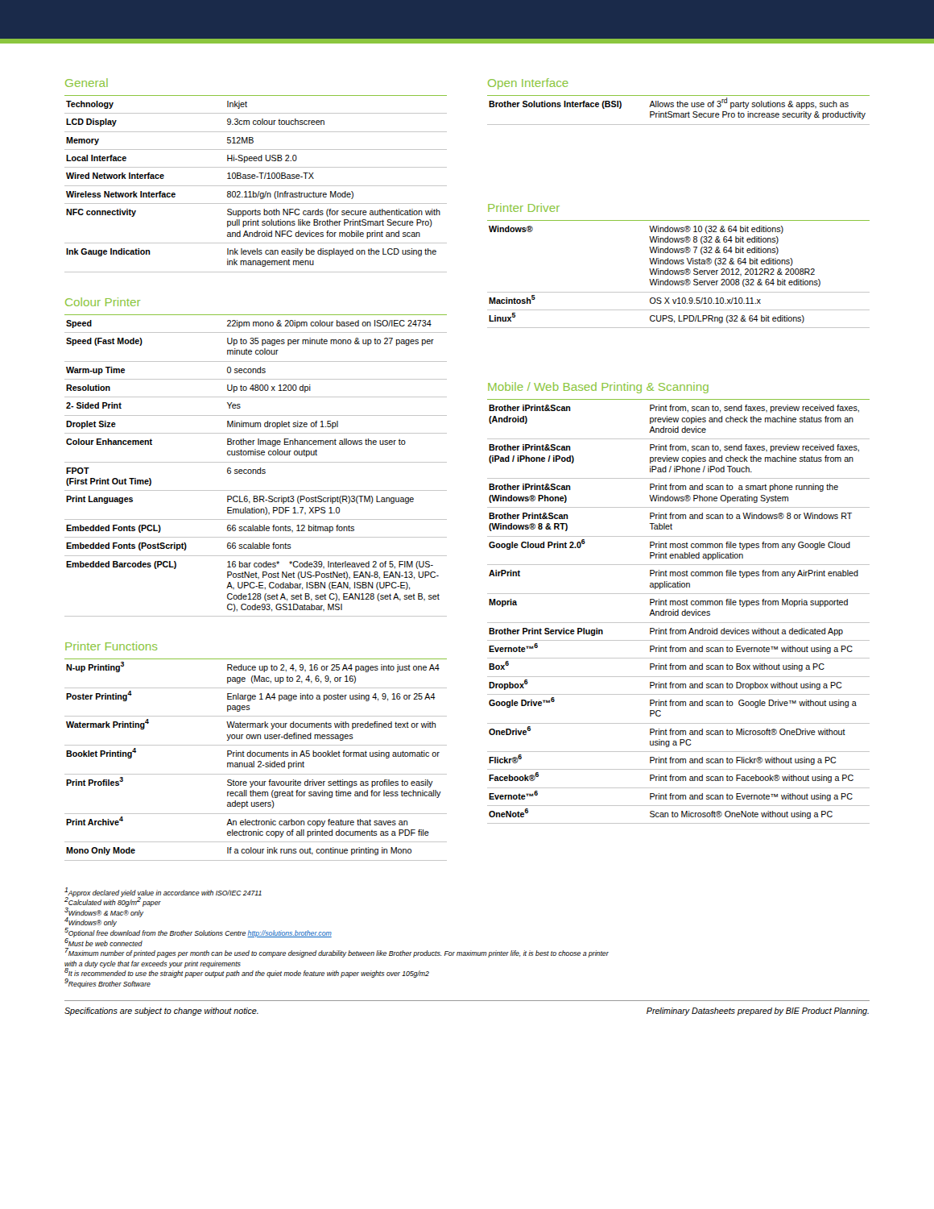General
| Technology | Inkjet |
| LCD Display | 9.3cm colour touchscreen |
| Memory | 512MB |
| Local Interface | Hi-Speed USB 2.0 |
| Wired Network Interface | 10Base-T/100Base-TX |
| Wireless Network Interface | 802.11b/g/n (Infrastructure Mode) |
| NFC connectivity | Supports both NFC cards (for secure authentication with pull print solutions like Brother PrintSmart Secure Pro) and Android NFC devices for mobile print and scan |
| Ink Gauge Indication | Ink levels can easily be displayed on the LCD using the ink management menu |
Colour Printer
| Speed | 22ipm mono & 20ipm colour based on ISO/IEC 24734 |
| Speed (Fast Mode) | Up to 35 pages per minute mono & up to 27 pages per minute colour |
| Warm-up Time | 0 seconds |
| Resolution | Up to 4800 x 1200 dpi |
| 2- Sided Print | Yes |
| Droplet Size | Minimum droplet size of 1.5pl |
| Colour Enhancement | Brother Image Enhancement allows the user to customise colour output |
| FPOT (First Print Out Time) | 6 seconds |
| Print Languages | PCL6, BR-Script3 (PostScript(R)3(TM) Language Emulation), PDF 1.7, XPS 1.0 |
| Embedded Fonts (PCL) | 66 scalable fonts, 12 bitmap fonts |
| Embedded Fonts (PostScript) | 66 scalable fonts |
| Embedded Barcodes (PCL) | 16 bar codes* *Code39, Interleaved 2 of 5, FIM (US-PostNet, Post Net (US-PostNet), EAN-8, EAN-13, UPC-A, UPC-E, Codabar, ISBN (EAN, ISBN (UPC-E), Code128 (set A, set B, set C), EAN128 (set A, set B, set C), Code93, GS1Databar, MSI |
Printer Functions
| N-up Printing 3 | Reduce up to 2, 4, 9, 16 or 25 A4 pages into just one A4 page (Mac, up to 2, 4, 6, 9, or 16) |
| Poster Printing 4 | Enlarge 1 A4 page into a poster using 4, 9, 16 or 25 A4 pages |
| Watermark Printing 4 | Watermark your documents with predefined text or with your own user-defined messages |
| Booklet Printing 4 | Print documents in A5 booklet format using automatic or manual 2-sided print |
| Print Profiles 3 | Store your favourite driver settings as profiles to easily recall them (great for saving time and for less technically adept users) |
| Print Archive 4 | An electronic carbon copy feature that saves an electronic copy of all printed documents as a PDF file |
| Mono Only Mode | If a colour ink runs out, continue printing in Mono |
Open Interface
| Brother Solutions Interface (BSI) | Allows the use of 3 rd party solutions & apps, such as PrintSmart Secure Pro to increase security & productivity |
Printer Driver
| Windows® | Windows® 10 (32 & 64 bit editions) Windows® 8 (32 & 64 bit editions) Windows® 7 (32 & 64 bit editions) Windows Vista® (32 & 64 bit editions) Windows® Server 2012, 2012R2 & 2008R2 Windows® Server 2008 (32 & 64 bit editions) |
| Macintosh 5 | OS X v10.9.5/10.10.x/10.11.x |
| Linux 5 | CUPS, LPD/LPRng (32 & 64 bit editions) |
Mobile / Web Based Printing & Scanning
| Brother iPrint&Scan (Android) | Print from, scan to, send faxes, preview received faxes, preview copies and check the machine status from an Android device |
| Brother iPrint&Scan (iPad / iPhone / iPod) | Print from, scan to, send faxes, preview received faxes, preview copies and check the machine status from an iPad / iPhone / iPod Touch. |
| Brother iPrint&Scan (Windows® Phone) | Print from and scan to a smart phone running the Windows® Phone Operating System |
| Brother Print&Scan (Windows® 8 & RT) | Print from and scan to a Windows® 8 or Windows RT Tablet |
| Google Cloud Print 2.0 6 | Print most common file types from any Google Cloud Print enabled application |
| AirPrint | Print most common file types from any AirPrint enabled application |
| Mopria | Print most common file types from Mopria supported Android devices |
| Brother Print Service Plugin | Print from Android devices without a dedicated App |
| Evernote™ 6 | Print from and scan to Evernote™ without using a PC |
| Box 6 | Print from and scan to Box without using a PC |
| Dropbox 6 | Print from and scan to Dropbox without using a PC |
| Google Drive™ 6 | Print from and scan to Google Drive™ without using a PC |
| OneDrive 6 | Print from and scan to Microsoft® OneDrive without using a PC |
| Flickr® 6 | Print from and scan to Flickr® without using a PC |
| Facebook® 6 | Print from and scan to Facebook® without using a PC |
| Evernote™ 6 | Print from and scan to Evernote™ without using a PC |
| OneNote 6 | Scan to Microsoft® OneNote without using a PC |
1Approx declared yield value in accordance with ISO/IEC 24711
2Calculated with 80g/m2 paper
3Windows® & Mac® only
4Windows® only
5Optional free download from the Brother Solutions Centre http://solutions.brother.com
6Must be web connected
7Maximum number of printed pages per month can be used to compare designed durability between like Brother products. For maximum printer life, it is best to choose a printer
with a duty cycle that far exceeds your print requirements
8It is recommended to use the straight paper output path and the quiet mode feature with paper weights over 105g/m2
9Requires Brother Software
Specifications are subject to change without notice.
Preliminary Datasheets prepared by BIE Product Planning.